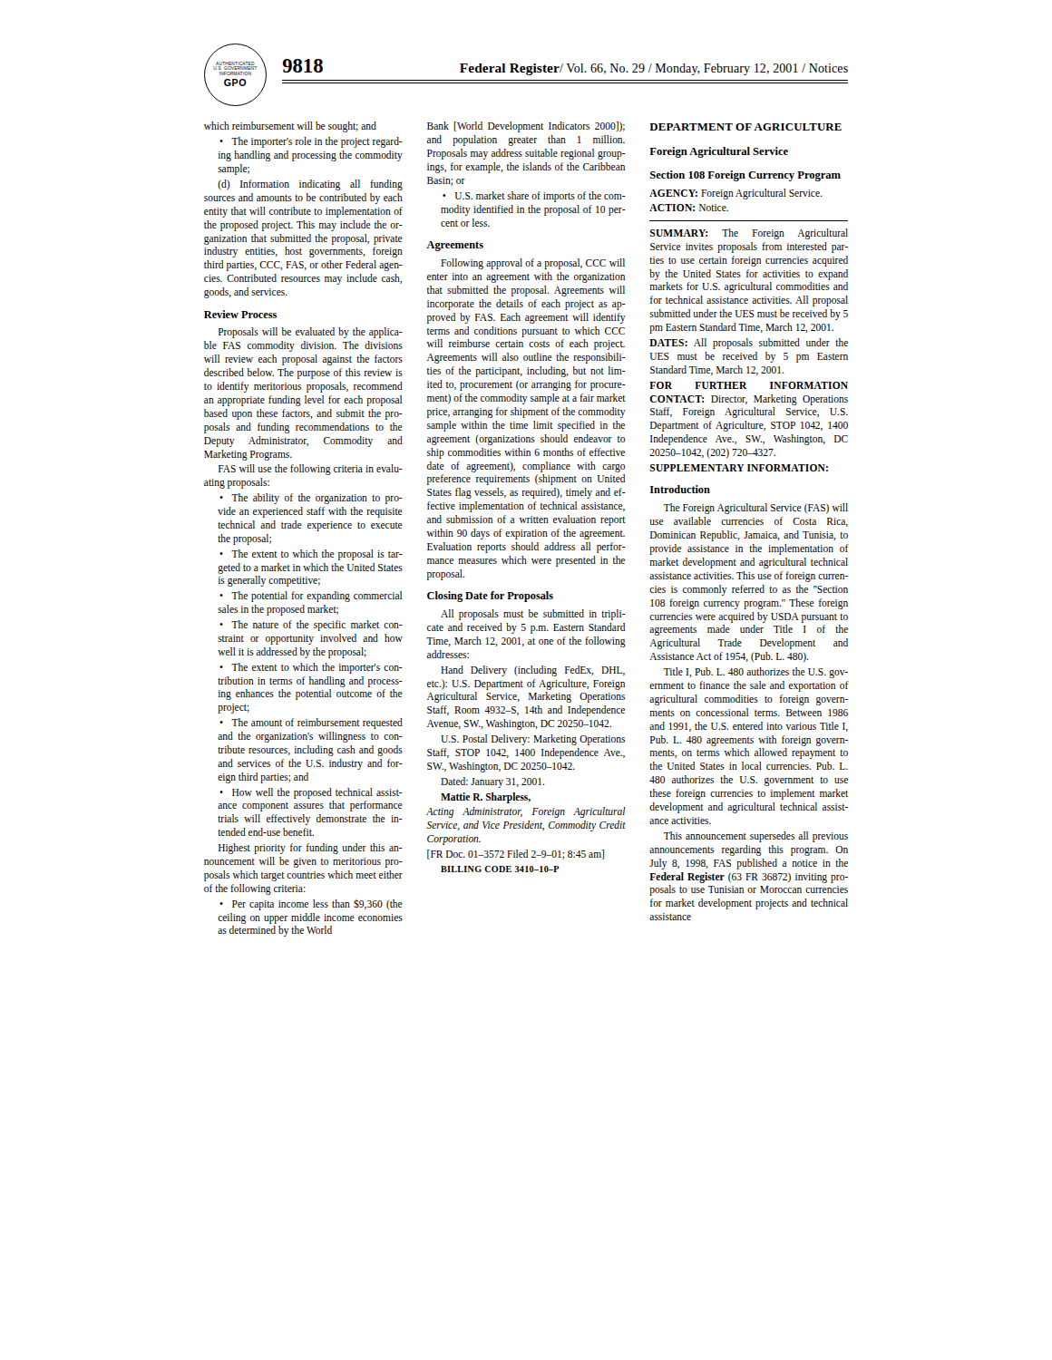AUTHENTICATED
U.S. GOVERNMENT
INFORMATION
GPO
9818 Federal Register/ Vol. 66, No. 29 / Monday, February 12, 2001 / Notices
which reimbursement will be sought; and
The importer's role in the project regarding handling and processing the commodity sample;
(d) Information indicating all funding sources and amounts to be contributed by each entity that will contribute to implementation of the proposed project. This may include the organization that submitted the proposal, private industry entities, host governments, foreign third parties, CCC, FAS, or other Federal agencies. Contributed resources may include cash, goods, and services.
Review Process
Proposals will be evaluated by the applicable FAS commodity division. The divisions will review each proposal against the factors described below. The purpose of this review is to identify meritorious proposals, recommend an appropriate funding level for each proposal based upon these factors, and submit the proposals and funding recommendations to the Deputy Administrator, Commodity and Marketing Programs.
FAS will use the following criteria in evaluating proposals:
The ability of the organization to provide an experienced staff with the requisite technical and trade experience to execute the proposal;
The extent to which the proposal is targeted to a market in which the United States is generally competitive;
The potential for expanding commercial sales in the proposed market;
The nature of the specific market constraint or opportunity involved and how well it is addressed by the proposal;
The extent to which the importer's contribution in terms of handling and processing enhances the potential outcome of the project;
The amount of reimbursement requested and the organization's willingness to contribute resources, including cash and goods and services of the U.S. industry and foreign third parties; and
How well the proposed technical assistance component assures that performance trials will effectively demonstrate the intended end-use benefit.
Highest priority for funding under this announcement will be given to meritorious proposals which target countries which meet either of the following criteria:
Per capita income less than $9,360 (the ceiling on upper middle income economies as determined by the World
Bank [World Development Indicators 2000]); and population greater than 1 million. Proposals may address suitable regional groupings, for example, the islands of the Caribbean Basin; or
U.S. market share of imports of the commodity identified in the proposal of 10 percent or less.
Agreements
Following approval of a proposal, CCC will enter into an agreement with the organization that submitted the proposal. Agreements will incorporate the details of each project as approved by FAS. Each agreement will identify terms and conditions pursuant to which CCC will reimburse certain costs of each project. Agreements will also outline the responsibilities of the participant, including, but not limited to, procurement (or arranging for procurement) of the commodity sample at a fair market price, arranging for shipment of the commodity sample within the time limit specified in the agreement (organizations should endeavor to ship commodities within 6 months of effective date of agreement), compliance with cargo preference requirements (shipment on United States flag vessels, as required), timely and effective implementation of technical assistance, and submission of a written evaluation report within 90 days of expiration of the agreement. Evaluation reports should address all performance measures which were presented in the proposal.
Closing Date for Proposals
All proposals must be submitted in triplicate and received by 5 p.m. Eastern Standard Time, March 12, 2001, at one of the following addresses:
Hand Delivery (including FedEx, DHL, etc.): U.S. Department of Agriculture, Foreign Agricultural Service, Marketing Operations Staff, Room 4932–S, 14th and Independence Avenue, SW., Washington, DC 20250–1042.
U.S. Postal Delivery: Marketing Operations Staff, STOP 1042, 1400 Independence Ave., SW., Washington, DC 20250–1042.
Dated: January 31, 2001.
Mattie R. Sharpless,
Acting Administrator, Foreign Agricultural Service, and Vice President, Commodity Credit Corporation.
[FR Doc. 01–3572 Filed 2–9–01; 8:45 am]
BILLING CODE 3410–10–P
DEPARTMENT OF AGRICULTURE
Foreign Agricultural Service
Section 108 Foreign Currency Program
AGENCY: Foreign Agricultural Service.
ACTION: Notice.
SUMMARY: The Foreign Agricultural Service invites proposals from interested parties to use certain foreign currencies acquired by the United States for activities to expand markets for U.S. agricultural commodities and for technical assistance activities. All proposal submitted under the UES must be received by 5 pm Eastern Standard Time, March 12, 2001.
DATES: All proposals submitted under the UES must be received by 5 pm Eastern Standard Time, March 12, 2001.
FOR FURTHER INFORMATION CONTACT: Director, Marketing Operations Staff, Foreign Agricultural Service, U.S. Department of Agriculture, STOP 1042, 1400 Independence Ave., SW., Washington, DC 20250–1042, (202) 720–4327.
SUPPLEMENTARY INFORMATION:
Introduction
The Foreign Agricultural Service (FAS) will use available currencies of Costa Rica, Dominican Republic, Jamaica, and Tunisia, to provide assistance in the implementation of market development and agricultural technical assistance activities. This use of foreign currencies is commonly referred to as the ''Section 108 foreign currency program.'' These foreign currencies were acquired by USDA pursuant to agreements made under Title I of the Agricultural Trade Development and Assistance Act of 1954, (Pub. L. 480).
Title I, Pub. L. 480 authorizes the U.S. government to finance the sale and exportation of agricultural commodities to foreign governments on concessional terms. Between 1986 and 1991, the U.S. entered into various Title I, Pub. L. 480 agreements with foreign governments, on terms which allowed repayment to the United States in local currencies. Pub. L. 480 authorizes the U.S. government to use these foreign currencies to implement market development and agricultural technical assistance activities.
This announcement supersedes all previous announcements regarding this program. On July 8, 1998, FAS published a notice in the Federal Register (63 FR 36872) inviting proposals to use Tunisian or Moroccan currencies for market development projects and technical assistance